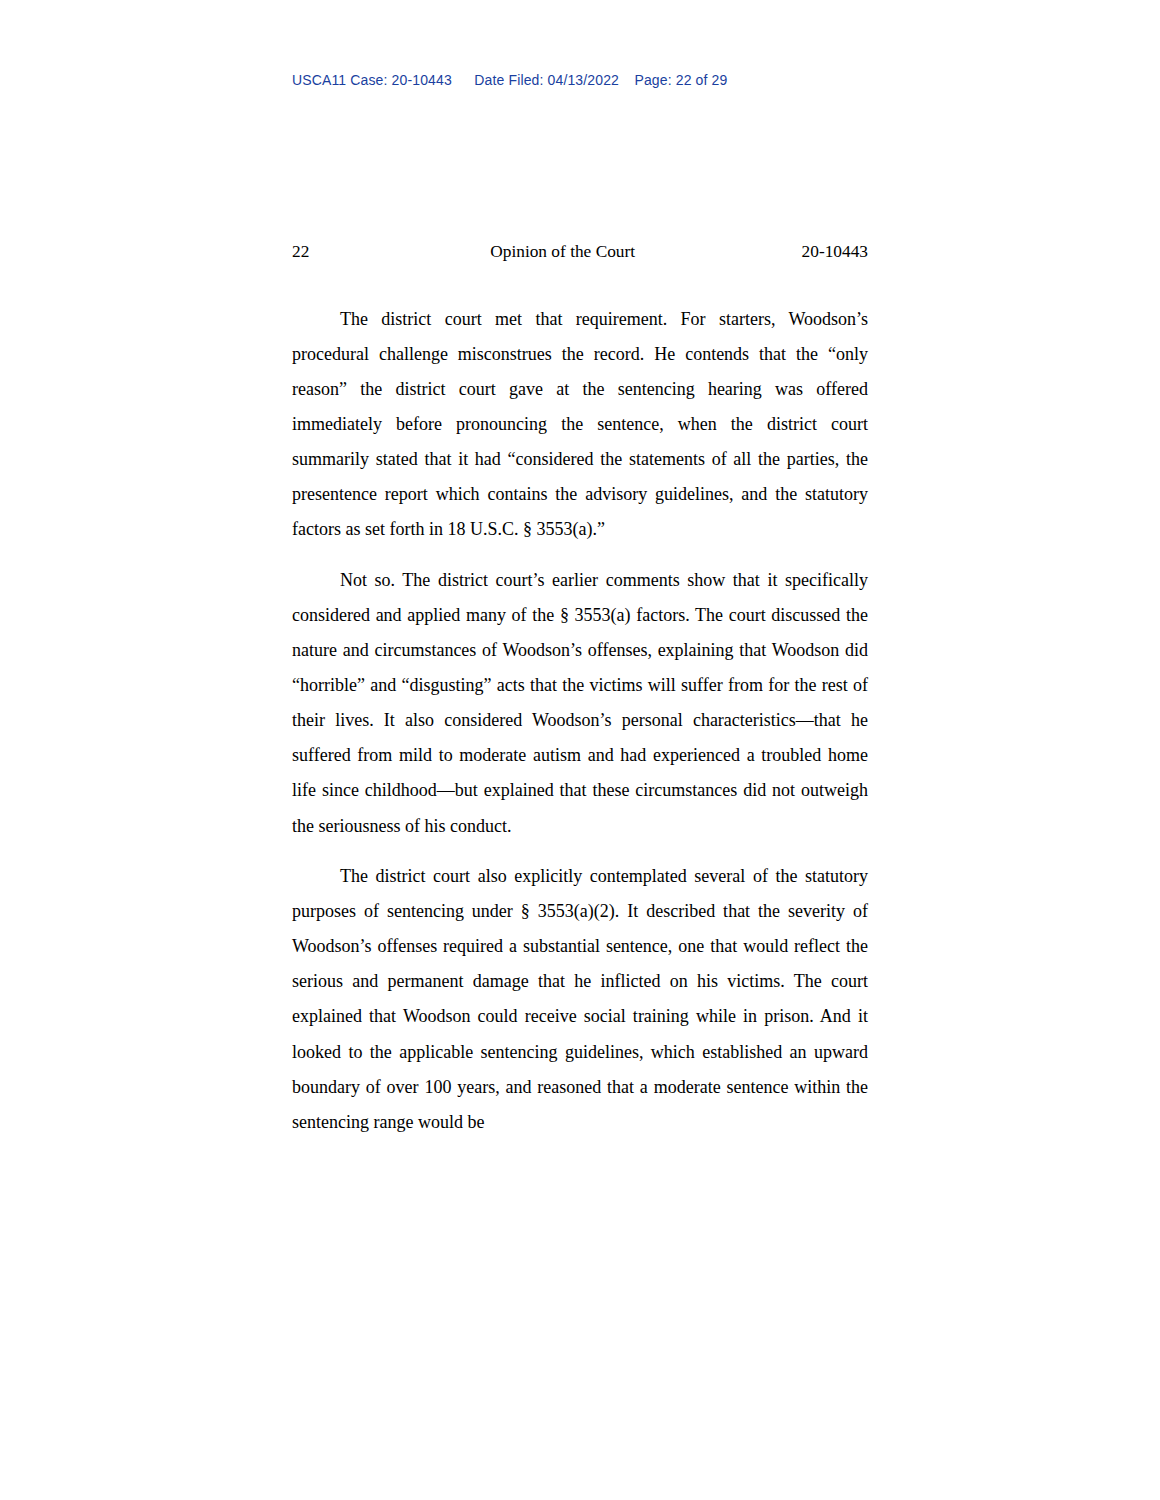USCA11 Case: 20-10443 Date Filed: 04/13/2022 Page: 22 of 29
22 Opinion of the Court 20-10443
The district court met that requirement. For starters, Woodson’s procedural challenge misconstrues the record. He contends that the “only reason” the district court gave at the sentencing hearing was offered immediately before pronouncing the sentence, when the district court summarily stated that it had “considered the statements of all the parties, the presentence report which contains the advisory guidelines, and the statutory factors as set forth in 18 U.S.C. § 3553(a).”
Not so. The district court’s earlier comments show that it specifically considered and applied many of the § 3553(a) factors. The court discussed the nature and circumstances of Woodson’s offenses, explaining that Woodson did “horrible” and “disgusting” acts that the victims will suffer from for the rest of their lives. It also considered Woodson’s personal characteristics—that he suffered from mild to moderate autism and had experienced a troubled home life since childhood—but explained that these circumstances did not outweigh the seriousness of his conduct.
The district court also explicitly contemplated several of the statutory purposes of sentencing under § 3553(a)(2). It described that the severity of Woodson’s offenses required a substantial sentence, one that would reflect the serious and permanent damage that he inflicted on his victims. The court explained that Woodson could receive social training while in prison. And it looked to the applicable sentencing guidelines, which established an upward boundary of over 100 years, and reasoned that a moderate sentence within the sentencing range would be